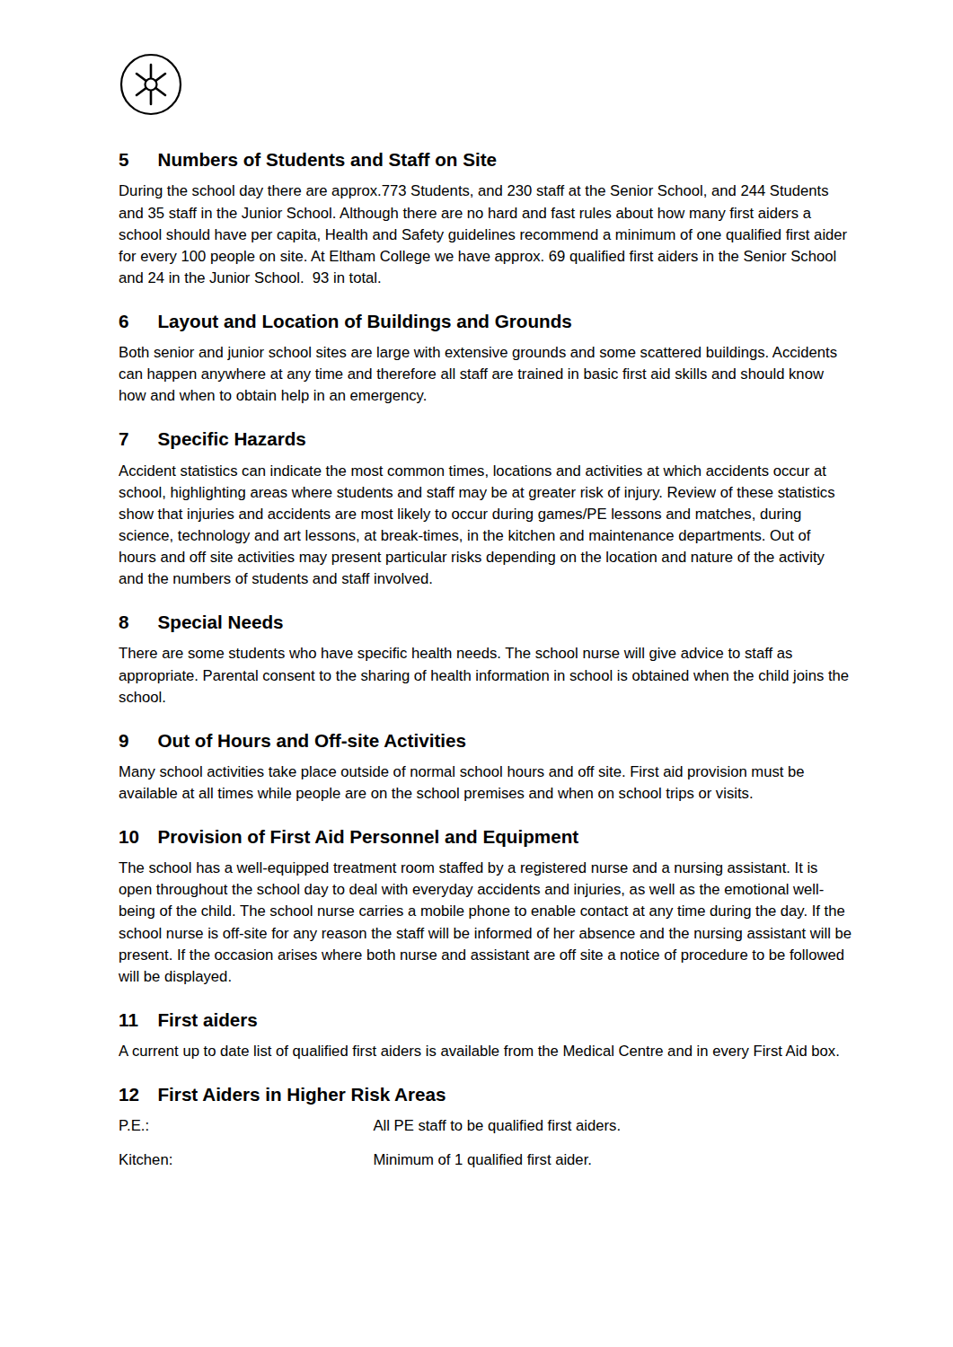5 Numbers of Students and Staff on Site
During the school day there are approx.773 Students, and 230 staff at the Senior School, and 244 Students and 35 staff in the Junior School. Although there are no hard and fast rules about how many first aiders a school should have per capita, Health and Safety guidelines recommend a minimum of one qualified first aider for every 100 people on site. At Eltham College we have approx. 69 qualified first aiders in the Senior School and 24 in the Junior School. 93 in total.
6 Layout and Location of Buildings and Grounds
Both senior and junior school sites are large with extensive grounds and some scattered buildings. Accidents can happen anywhere at any time and therefore all staff are trained in basic first aid skills and should know how and when to obtain help in an emergency.
7 Specific Hazards
Accident statistics can indicate the most common times, locations and activities at which accidents occur at school, highlighting areas where students and staff may be at greater risk of injury. Review of these statistics show that injuries and accidents are most likely to occur during games/PE lessons and matches, during science, technology and art lessons, at break-times, in the kitchen and maintenance departments. Out of hours and off site activities may present particular risks depending on the location and nature of the activity and the numbers of students and staff involved.
8 Special Needs
There are some students who have specific health needs. The school nurse will give advice to staff as appropriate. Parental consent to the sharing of health information in school is obtained when the child joins the school.
9 Out of Hours and Off-site Activities
Many school activities take place outside of normal school hours and off site. First aid provision must be available at all times while people are on the school premises and when on school trips or visits.
10 Provision of First Aid Personnel and Equipment
The school has a well-equipped treatment room staffed by a registered nurse and a nursing assistant. It is open throughout the school day to deal with everyday accidents and injuries, as well as the emotional well-being of the child. The school nurse carries a mobile phone to enable contact at any time during the day. If the school nurse is off-site for any reason the staff will be informed of her absence and the nursing assistant will be present. If the occasion arises where both nurse and assistant are off site a notice of procedure to be followed will be displayed.
11 First aiders
A current up to date list of qualified first aiders is available from the Medical Centre and in every First Aid box.
12 First Aiders in Higher Risk Areas
P.E.:
All PE staff to be qualified first aiders.
Kitchen:
Minimum of 1 qualified first aider.